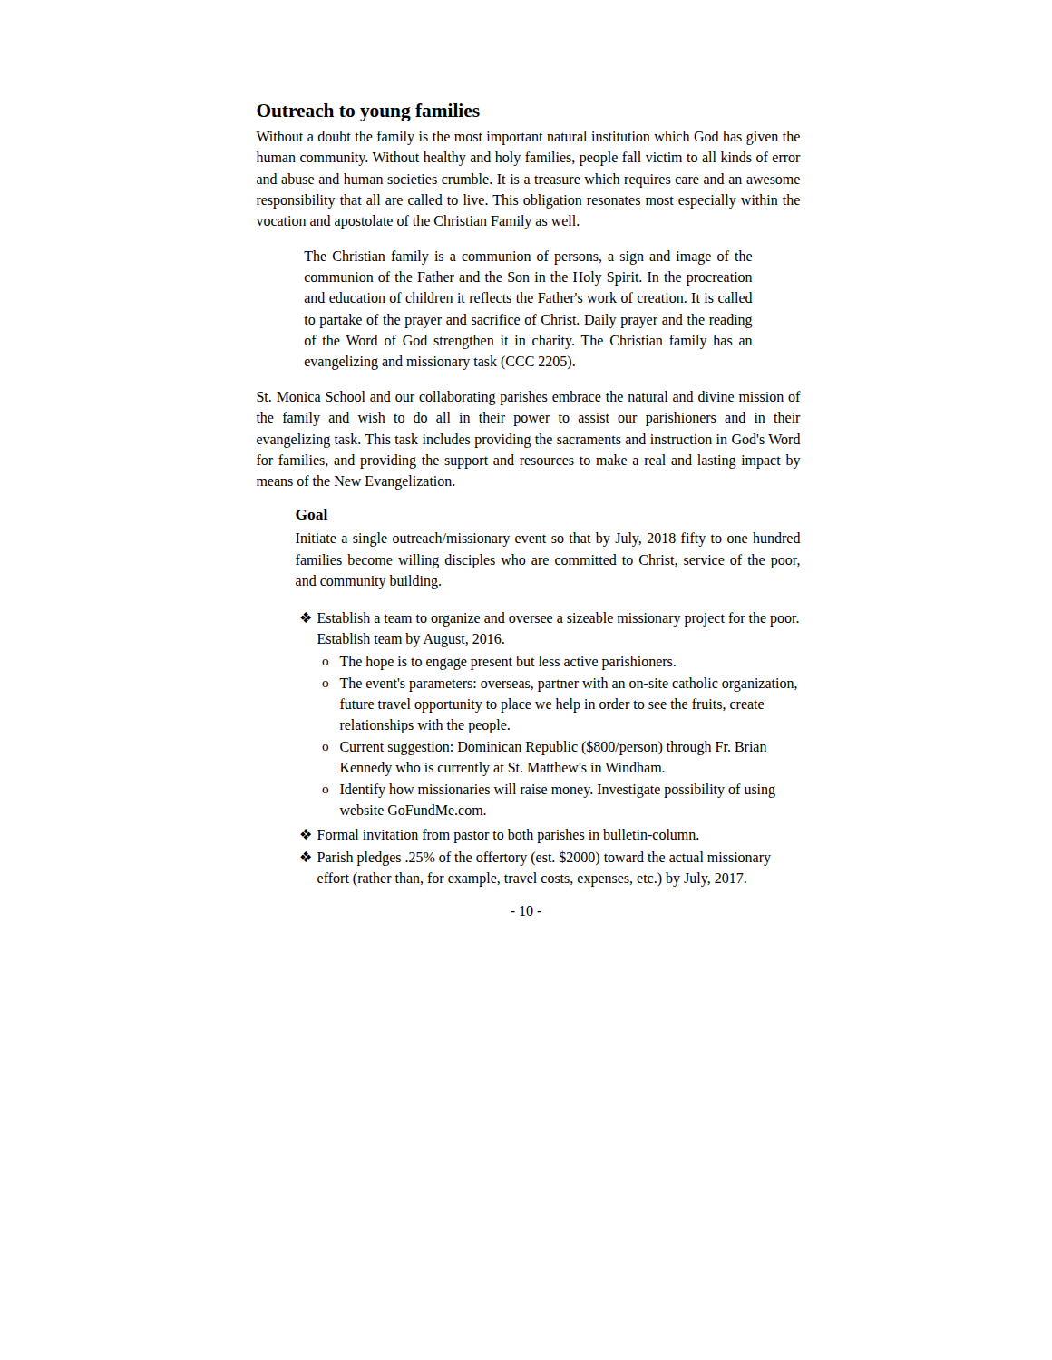Outreach to young families
Without a doubt the family is the most important natural institution which God has given the human community. Without healthy and holy families, people fall victim to all kinds of error and abuse and human societies crumble. It is a treasure which requires care and an awesome responsibility that all are called to live. This obligation resonates most especially within the vocation and apostolate of the Christian Family as well.
The Christian family is a communion of persons, a sign and image of the communion of the Father and the Son in the Holy Spirit. In the procreation and education of children it reflects the Father's work of creation. It is called to partake of the prayer and sacrifice of Christ. Daily prayer and the reading of the Word of God strengthen it in charity. The Christian family has an evangelizing and missionary task (CCC 2205).
St. Monica School and our collaborating parishes embrace the natural and divine mission of the family and wish to do all in their power to assist our parishioners and in their evangelizing task. This task includes providing the sacraments and instruction in God's Word for families, and providing the support and resources to make a real and lasting impact by means of the New Evangelization.
Goal
Initiate a single outreach/missionary event so that by July, 2018 fifty to one hundred families become willing disciples who are committed to Christ, service of the poor, and community building.
Establish a team to organize and oversee a sizeable missionary project for the poor. Establish team by August, 2016.
The hope is to engage present but less active parishioners.
The event's parameters: overseas, partner with an on-site catholic organization, future travel opportunity to place we help in order to see the fruits, create relationships with the people.
Current suggestion: Dominican Republic ($800/person) through Fr. Brian Kennedy who is currently at St. Matthew's in Windham.
Identify how missionaries will raise money. Investigate possibility of using website GoFundMe.com.
Formal invitation from pastor to both parishes in bulletin-column.
Parish pledges .25% of the offertory (est. $2000) toward the actual missionary effort (rather than, for example, travel costs, expenses, etc.) by July, 2017.
- 10 -